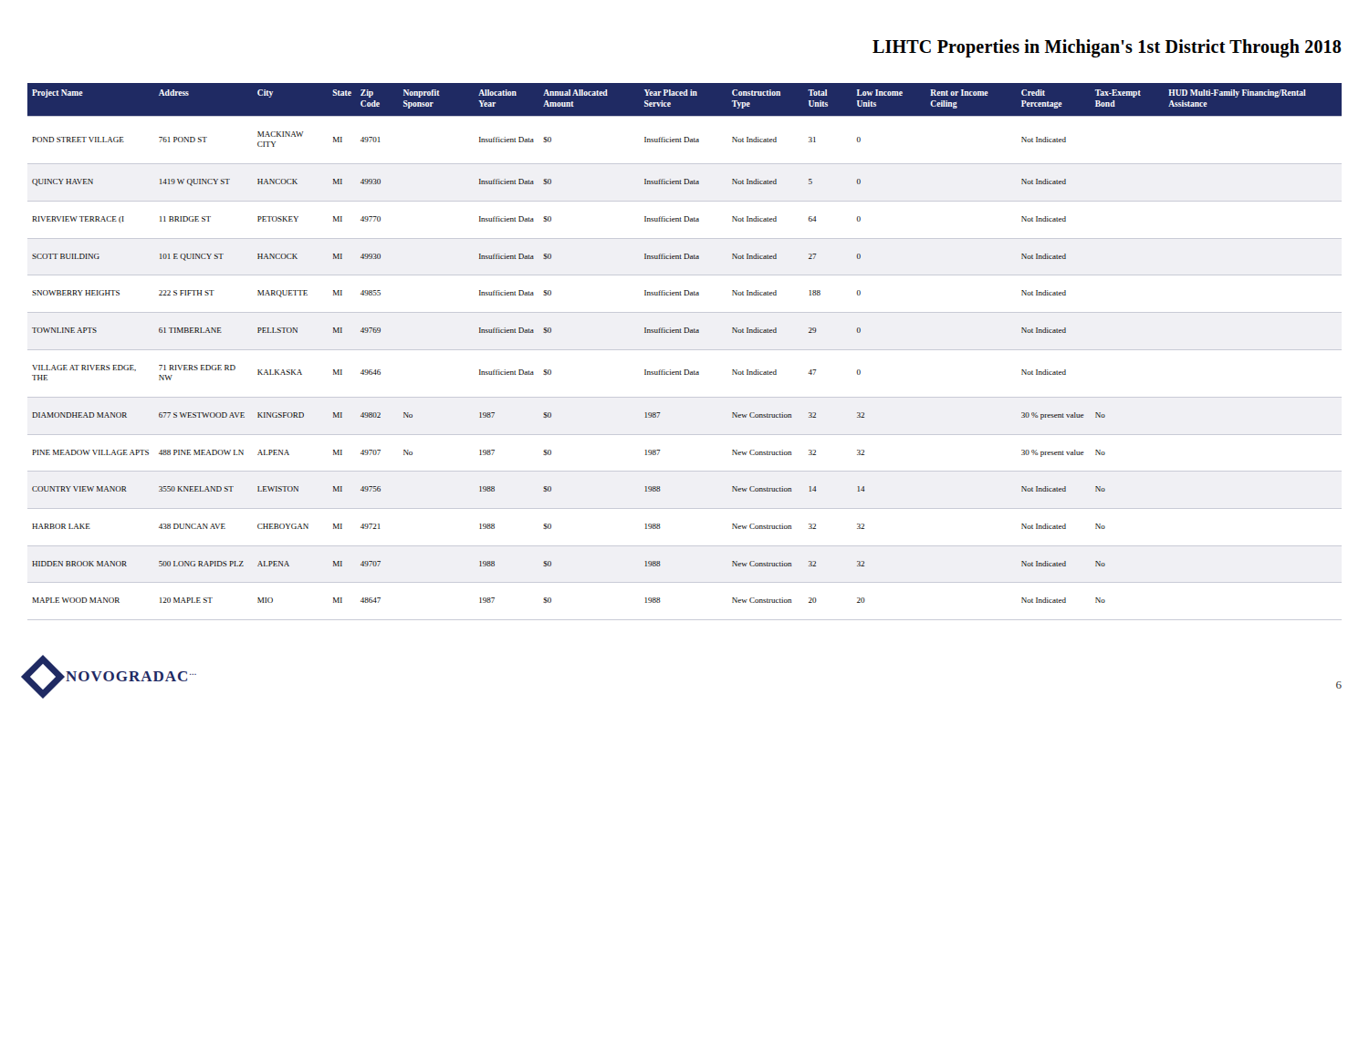LIHTC Properties in Michigan's 1st District Through 2018
| Project Name | Address | City | State | Zip Code | Nonprofit Sponsor | Allocation Year | Annual Allocated Amount | Year Placed in Service | Construction Type | Total Units | Low Income Units | Rent or Income Ceiling | Credit Percentage | Tax-Exempt Bond | HUD Multi-Family Financing/Rental Assistance |
| --- | --- | --- | --- | --- | --- | --- | --- | --- | --- | --- | --- | --- | --- | --- | --- |
| POND STREET VILLAGE | 761 POND ST | MACKINAW CITY | MI | 49701 | | Insufficient Data | $0 | Insufficient Data | Not Indicated | 31 | 0 | | Not Indicated | | |
| QUINCY HAVEN | 1419 W QUINCY ST | HANCOCK | MI | 49930 | | Insufficient Data | $0 | Insufficient Data | Not Indicated | 5 | 0 | | Not Indicated | | |
| RIVERVIEW TERRACE (I | 11 BRIDGE ST | PETOSKEY | MI | 49770 | | Insufficient Data | $0 | Insufficient Data | Not Indicated | 64 | 0 | | Not Indicated | | |
| SCOTT BUILDING | 101 E QUINCY ST | HANCOCK | MI | 49930 | | Insufficient Data | $0 | Insufficient Data | Not Indicated | 27 | 0 | | Not Indicated | | |
| SNOWBERRY HEIGHTS | 222 S FIFTH ST | MARQUETTE | MI | 49855 | | Insufficient Data | $0 | Insufficient Data | Not Indicated | 188 | 0 | | Not Indicated | | |
| TOWNLINE APTS | 61 TIMBERLANE | PELLSTON | MI | 49769 | | Insufficient Data | $0 | Insufficient Data | Not Indicated | 29 | 0 | | Not Indicated | | |
| VILLAGE AT RIVERS EDGE, THE | 71 RIVERS EDGE RD NW | KALKASKA | MI | 49646 | | Insufficient Data | $0 | Insufficient Data | Not Indicated | 47 | 0 | | Not Indicated | | |
| DIAMONDHEAD MANOR | 677 S WESTWOOD AVE | KINGSFORD | MI | 49802 | No | 1987 | $0 | 1987 | New Construction | 32 | 32 | | 30 % present value | No | |
| PINE MEADOW VILLAGE APTS | 488 PINE MEADOW LN | ALPENA | MI | 49707 | No | 1987 | $0 | 1987 | New Construction | 32 | 32 | | 30 % present value | No | |
| COUNTRY VIEW MANOR | 3550 KNEELAND ST | LEWISTON | MI | 49756 | | 1988 | $0 | 1988 | New Construction | 14 | 14 | | Not Indicated | No | |
| HARBOR LAKE | 438 DUNCAN AVE | CHEBOYGAN | MI | 49721 | | 1988 | $0 | 1988 | New Construction | 32 | 32 | | Not Indicated | No | |
| HIDDEN BROOK MANOR | 500 LONG RAPIDS PLZ | ALPENA | MI | 49707 | | 1988 | $0 | 1988 | New Construction | 32 | 32 | | Not Indicated | No | |
| MAPLE WOOD MANOR | 120 MAPLE ST | MIO | MI | 48647 | | 1987 | $0 | 1988 | New Construction | 20 | 20 | | Not Indicated | No | |
NOVOGRADAC…
6